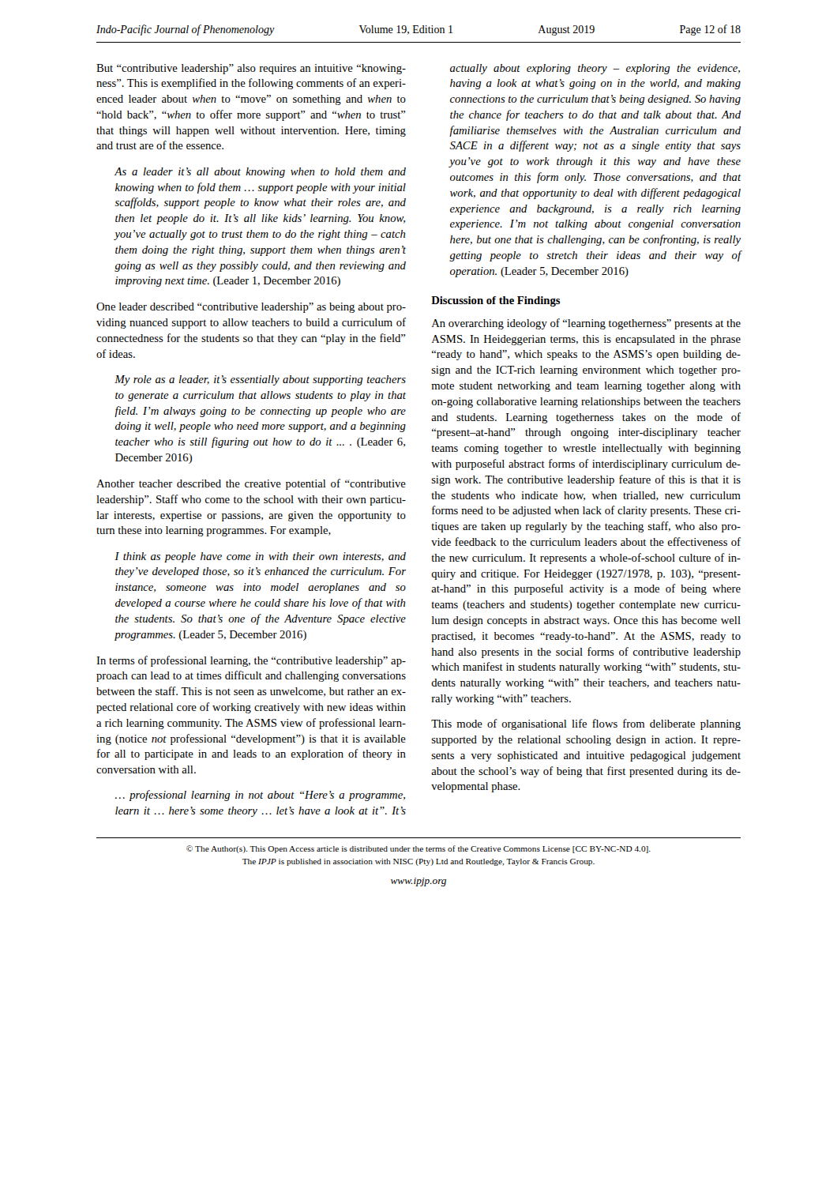Indo-Pacific Journal of Phenomenology Volume 19, Edition 1 August 2019 Page 12 of 18
But “contributive leadership” also requires an intuitive “knowingness”. This is exemplified in the following comments of an experienced leader about when to “move” on something and when to “hold back”, “when to offer more support” and “when to trust” that things will happen well without intervention. Here, timing and trust are of the essence.
As a leader it’s all about knowing when to hold them and knowing when to fold them … support people with your initial scaffolds, support people to know what their roles are, and then let people do it. It’s all like kids’ learning. You know, you’ve actually got to trust them to do the right thing – catch them doing the right thing, support them when things aren’t going as well as they possibly could, and then reviewing and improving next time. (Leader 1, December 2016)
One leader described “contributive leadership” as being about providing nuanced support to allow teachers to build a curriculum of connectedness for the students so that they can “play in the field” of ideas.
My role as a leader, it’s essentially about supporting teachers to generate a curriculum that allows students to play in that field. I’m always going to be connecting up people who are doing it well, people who need more support, and a beginning teacher who is still figuring out how to do it ... . (Leader 6, December 2016)
Another teacher described the creative potential of “contributive leadership”. Staff who come to the school with their own particular interests, expertise or passions, are given the opportunity to turn these into learning programmes. For example,
I think as people have come in with their own interests, and they’ve developed those, so it’s enhanced the curriculum. For instance, someone was into model aeroplanes and so developed a course where he could share his love of that with the students. So that’s one of the Adventure Space elective programmes. (Leader 5, December 2016)
In terms of professional learning, the “contributive leadership” approach can lead to at times difficult and challenging conversations between the staff. This is not seen as unwelcome, but rather an expected relational core of working creatively with new ideas within a rich learning community. The ASMS view of professional learning (notice not professional “development”) is that it is available for all to participate in and leads to an exploration of theory in conversation with all.
… professional learning in not about “Here’s a programme, learn it … here’s some theory … let’s have a look at it”. It’s actually about exploring theory – exploring the evidence, having a look at what’s going on in the world, and making connections to the curriculum that’s being designed. So having the chance for teachers to do that and talk about that. And familiarise themselves with the Australian curriculum and SACE in a different way; not as a single entity that says you’ve got to work through it this way and have these outcomes in this form only. Those conversations, and that work, and that opportunity to deal with different pedagogical experience and background, is a really rich learning experience. I’m not talking about congenial conversation here, but one that is challenging, can be confronting, is really getting people to stretch their ideas and their way of operation. (Leader 5, December 2016)
Discussion of the Findings
An overarching ideology of “learning togetherness” presents at the ASMS. In Heideggerian terms, this is encapsulated in the phrase “ready to hand”, which speaks to the ASMS’s open building design and the ICT-rich learning environment which together promote student networking and team learning together along with on-going collaborative learning relationships between the teachers and students. Learning togetherness takes on the mode of “present–at-hand” through ongoing inter-disciplinary teacher teams coming together to wrestle intellectually with beginning with purposeful abstract forms of interdisciplinary curriculum design work. The contributive leadership feature of this is that it is the students who indicate how, when trialled, new curriculum forms need to be adjusted when lack of clarity presents. These critiques are taken up regularly by the teaching staff, who also provide feedback to the curriculum leaders about the effectiveness of the new curriculum. It represents a whole-of-school culture of inquiry and critique. For Heidegger (1927/1978, p. 103), “present-at-hand” in this purposeful activity is a mode of being where teams (teachers and students) together contemplate new curriculum design concepts in abstract ways. Once this has become well practised, it becomes “ready-to-hand”. At the ASMS, ready to hand also presents in the social forms of contributive leadership which manifest in students naturally working “with” students, students naturally working “with” their teachers, and teachers naturally working “with” teachers.
This mode of organisational life flows from deliberate planning supported by the relational schooling design in action. It represents a very sophisticated and intuitive pedagogical judgement about the school’s way of being that first presented during its developmental phase.
© The Author(s). This Open Access article is distributed under the terms of the Creative Commons License [CC BY-NC-ND 4.0].
The IPJP is published in association with NISC (Pty) Ltd and Routledge, Taylor & Francis Group.
www.ipjp.org